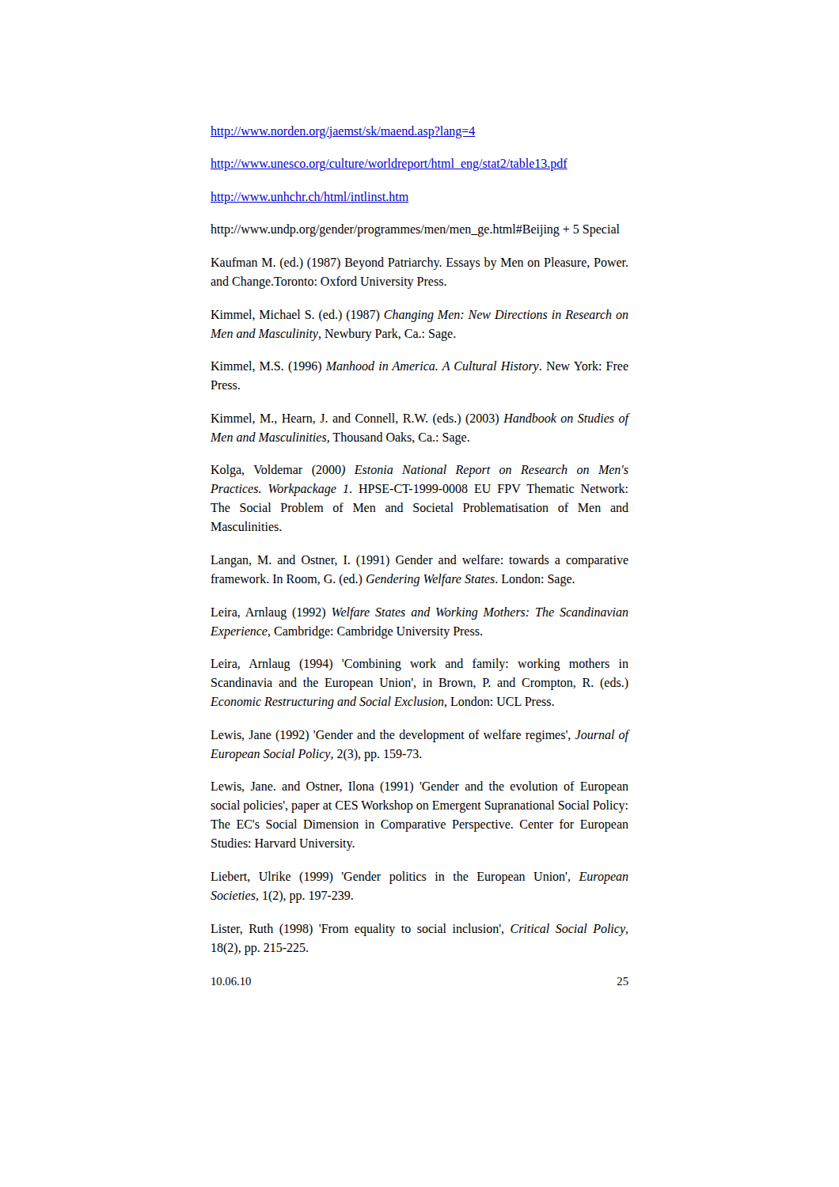http://www.norden.org/jaemst/sk/maend.asp?lang=4
http://www.unesco.org/culture/worldreport/html_eng/stat2/table13.pdf
http://www.unhchr.ch/html/intlinst.htm
http://www.undp.org/gender/programmes/men/men_ge.html#Beijing + 5 Special
Kaufman M. (ed.) (1987) Beyond Patriarchy. Essays by Men on Pleasure, Power. and Change.Toronto: Oxford University Press.
Kimmel, Michael S. (ed.) (1987) Changing Men: New Directions in Research on Men and Masculinity, Newbury Park, Ca.: Sage.
Kimmel, M.S. (1996) Manhood in America. A Cultural History. New York: Free Press.
Kimmel, M., Hearn, J. and Connell, R.W. (eds.) (2003) Handbook on Studies of Men and Masculinities, Thousand Oaks, Ca.: Sage.
Kolga, Voldemar (2000) Estonia National Report on Research on Men's Practices. Workpackage 1. HPSE-CT-1999-0008 EU FPV Thematic Network: The Social Problem of Men and Societal Problematisation of Men and Masculinities.
Langan, M. and Ostner, I. (1991) Gender and welfare: towards a comparative framework. In Room, G. (ed.) Gendering Welfare States. London: Sage.
Leira, Arnlaug (1992) Welfare States and Working Mothers: The Scandinavian Experience, Cambridge: Cambridge University Press.
Leira, Arnlaug (1994) 'Combining work and family: working mothers in Scandinavia and the European Union', in Brown, P. and Crompton, R. (eds.) Economic Restructuring and Social Exclusion, London: UCL Press.
Lewis, Jane (1992) 'Gender and the development of welfare regimes', Journal of European Social Policy, 2(3), pp. 159-73.
Lewis, Jane. and Ostner, Ilona (1991) 'Gender and the evolution of European social policies', paper at CES Workshop on Emergent Supranational Social Policy: The EC's Social Dimension in Comparative Perspective. Center for European Studies: Harvard University.
Liebert, Ulrike (1999) 'Gender politics in the European Union', European Societies, 1(2), pp. 197-239.
Lister, Ruth (1998) 'From equality to social inclusion', Critical Social Policy, 18(2), pp. 215-225.
10.06.10 25